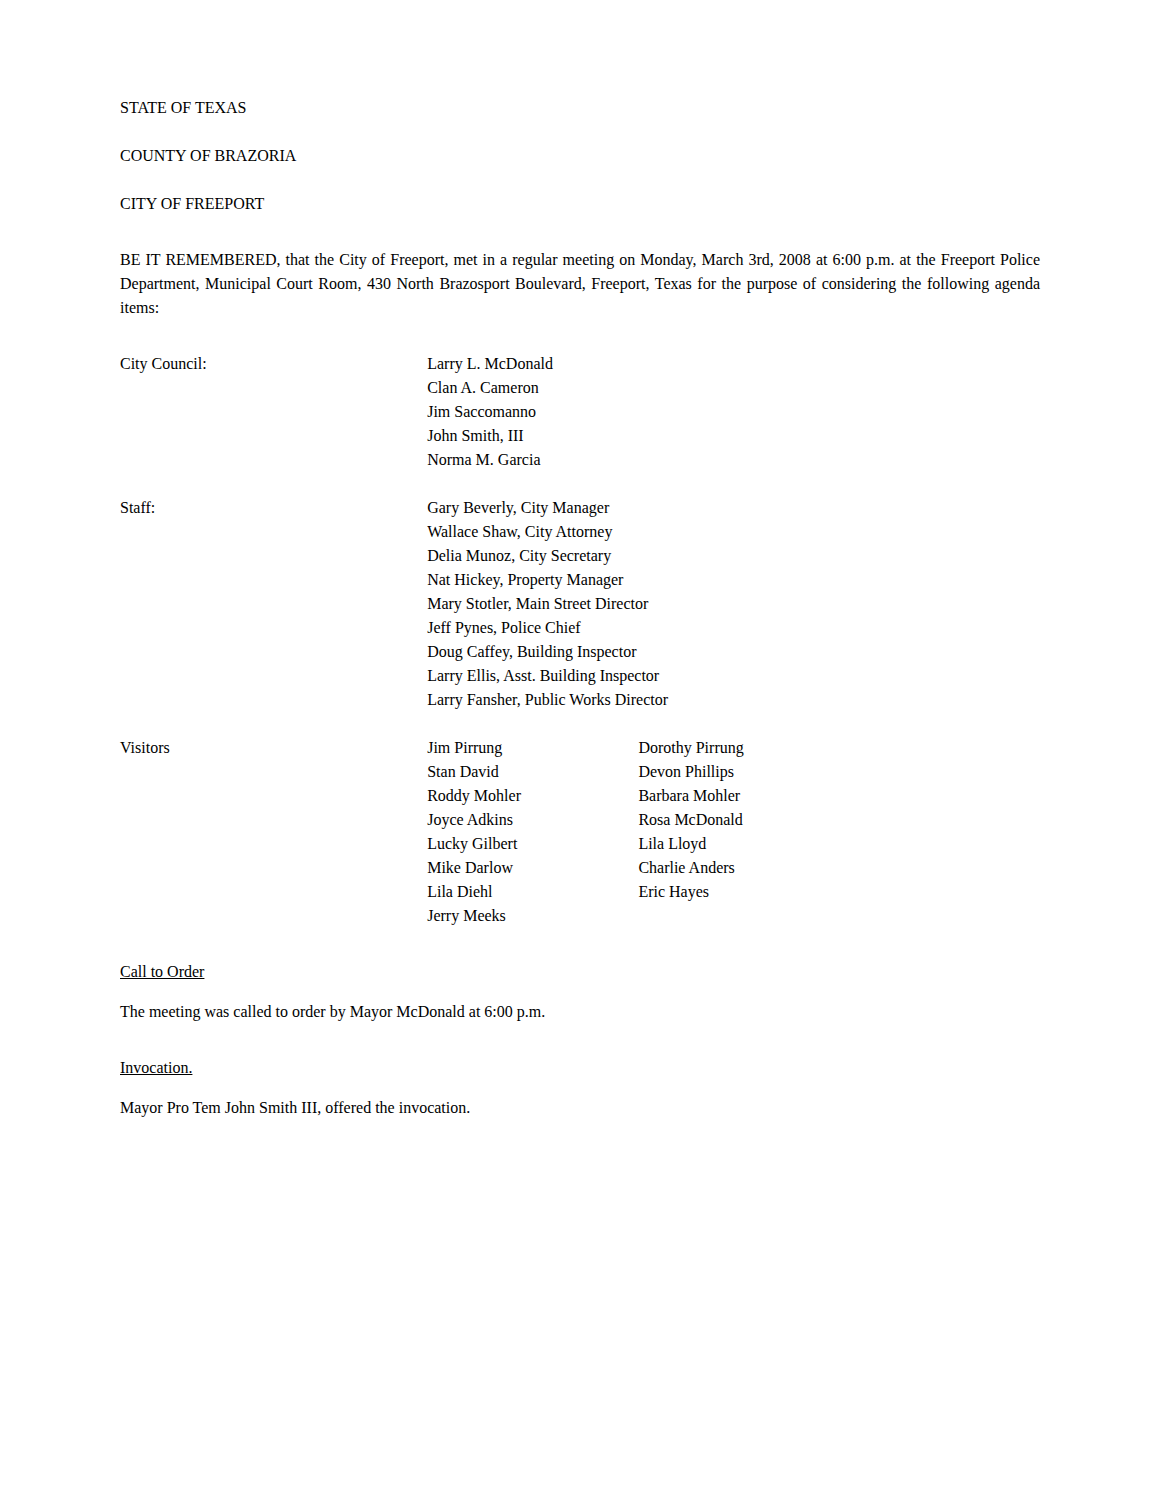STATE OF TEXAS
COUNTY OF BRAZORIA
CITY OF FREEPORT
BE IT REMEMBERED, that the City of Freeport, met in a regular meeting on Monday, March 3rd, 2008 at 6:00 p.m. at the Freeport Police Department, Municipal Court Room, 430 North Brazosport Boulevard, Freeport, Texas for the purpose of considering the following agenda items:
| City Council: | Larry L. McDonald | |
| | Clan A. Cameron | |
| | Jim Saccomanno | |
| | John Smith, III | |
| | Norma M. Garcia | |
| Staff: | Gary Beverly, City Manager |
| | Wallace Shaw, City Attorney |
| | Delia Munoz, City Secretary |
| | Nat Hickey, Property Manager |
| | Mary Stotler, Main Street Director |
| | Jeff Pynes, Police Chief |
| | Doug Caffey, Building Inspector |
| | Larry Ellis, Asst. Building Inspector |
| | Larry Fansher, Public Works Director |
| Visitors | Jim Pirrung | Dorothy Pirrung |
| | Stan David | Devon Phillips |
| | Roddy Mohler | Barbara Mohler |
| | Joyce Adkins | Rosa McDonald |
| | Lucky Gilbert | Lila Lloyd |
| | Mike Darlow | Charlie Anders |
| | Lila Diehl | Eric Hayes |
| | Jerry Meeks | |
Call to Order
The meeting was called to order by Mayor McDonald at 6:00 p.m.
Invocation.
Mayor Pro Tem John Smith III, offered the invocation.